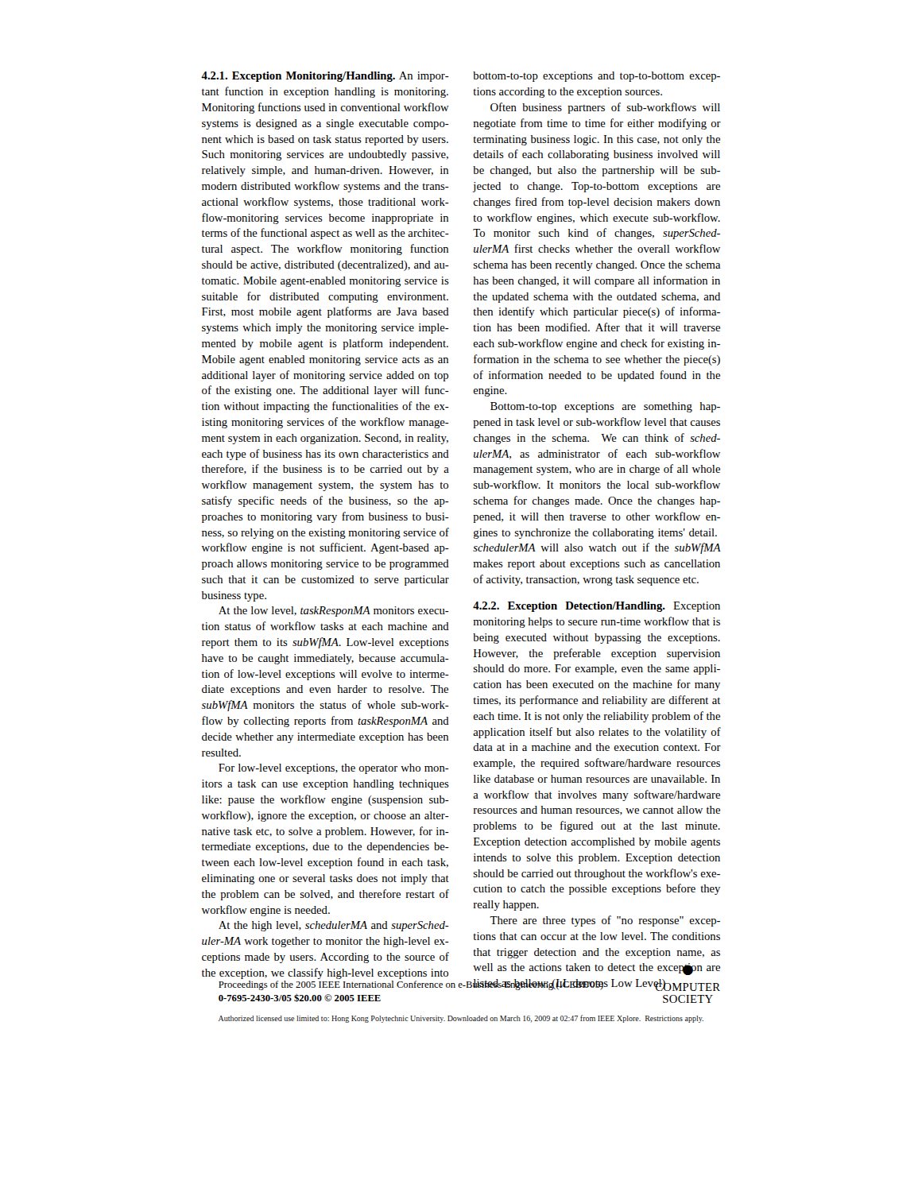4.2.1. Exception Monitoring/Handling. An important function in exception handling is monitoring. Monitoring functions used in conventional workflow systems is designed as a single executable component which is based on task status reported by users. Such monitoring services are undoubtedly passive, relatively simple, and human-driven. However, in modern distributed workflow systems and the transactional workflow systems, those traditional workflow-monitoring services become inappropriate in terms of the functional aspect as well as the architectural aspect. The workflow monitoring function should be active, distributed (decentralized), and automatic. Mobile agent-enabled monitoring service is suitable for distributed computing environment. First, most mobile agent platforms are Java based systems which imply the monitoring service implemented by mobile agent is platform independent. Mobile agent enabled monitoring service acts as an additional layer of monitoring service added on top of the existing one. The additional layer will function without impacting the functionalities of the existing monitoring services of the workflow management system in each organization. Second, in reality, each type of business has its own characteristics and therefore, if the business is to be carried out by a workflow management system, the system has to satisfy specific needs of the business, so the approaches to monitoring vary from business to business, so relying on the existing monitoring service of workflow engine is not sufficient. Agent-based approach allows monitoring service to be programmed such that it can be customized to serve particular business type.
At the low level, taskResponMA monitors execution status of workflow tasks at each machine and report them to its subWfMA. Low-level exceptions have to be caught immediately, because accumulation of low-level exceptions will evolve to intermediate exceptions and even harder to resolve. The subWfMA monitors the status of whole sub-workflow by collecting reports from taskResponMA and decide whether any intermediate exception has been resulted.
For low-level exceptions, the operator who monitors a task can use exception handling techniques like: pause the workflow engine (suspension sub-workflow), ignore the exception, or choose an alternative task etc, to solve a problem. However, for intermediate exceptions, due to the dependencies between each low-level exception found in each task, eliminating one or several tasks does not imply that the problem can be solved, and therefore restart of workflow engine is needed.
At the high level, schedulerMA and superScheduler-MA work together to monitor the high-level exceptions made by users. According to the source of the exception, we classify high-level exceptions into bottom-to-top exceptions and top-to-bottom exceptions according to the exception sources.
Often business partners of sub-workflows will negotiate from time to time for either modifying or terminating business logic. In this case, not only the details of each collaborating business involved will be changed, but also the partnership will be subjected to change. Top-to-bottom exceptions are changes fired from top-level decision makers down to workflow engines, which execute sub-workflow. To monitor such kind of changes, superSchedulerMA first checks whether the overall workflow schema has been recently changed. Once the schema has been changed, it will compare all information in the updated schema with the outdated schema, and then identify which particular piece(s) of information has been modified. After that it will traverse each sub-workflow engine and check for existing information in the schema to see whether the piece(s) of information needed to be updated found in the engine.
Bottom-to-top exceptions are something happened in task level or sub-workflow level that causes changes in the schema. We can think of schedulerMA, as administrator of each sub-workflow management system, who are in charge of all whole sub-workflow. It monitors the local sub-workflow schema for changes made. Once the changes happened, it will then traverse to other workflow engines to synchronize the collaborating items' detail. schedulerMA will also watch out if the subWfMA makes report about exceptions such as cancellation of activity, transaction, wrong task sequence etc.
4.2.2. Exception Detection/Handling. Exception monitoring helps to secure run-time workflow that is being executed without bypassing the exceptions. However, the preferable exception supervision should do more. For example, even the same application has been executed on the machine for many times, its performance and reliability are different at each time. It is not only the reliability problem of the application itself but also relates to the volatility of data at in a machine and the execution context. For example, the required software/hardware resources like database or human resources are unavailable. In a workflow that involves many software/hardware resources and human resources, we cannot allow the problems to be figured out at the last minute. Exception detection accomplished by mobile agents intends to solve this problem. Exception detection should be carried out throughout the workflow's execution to catch the possible exceptions before they really happen.
There are three types of "no response" exceptions that can occur at the low level. The conditions that trigger detection and the exception name, as well as the actions taken to detect the exception are listed as bellow: (LL denotes Low Level)
Proceedings of the 2005 IEEE International Conference on e-Business Engineering (ICEBE'05)
0-7695-2430-3/05 $20.00 © 2005 IEEE
● COMPUTER SOCIETY
Authorized licensed use limited to: Hong Kong Polytechnic University. Downloaded on March 16, 2009 at 02:47 from IEEE Xplore. Restrictions apply.